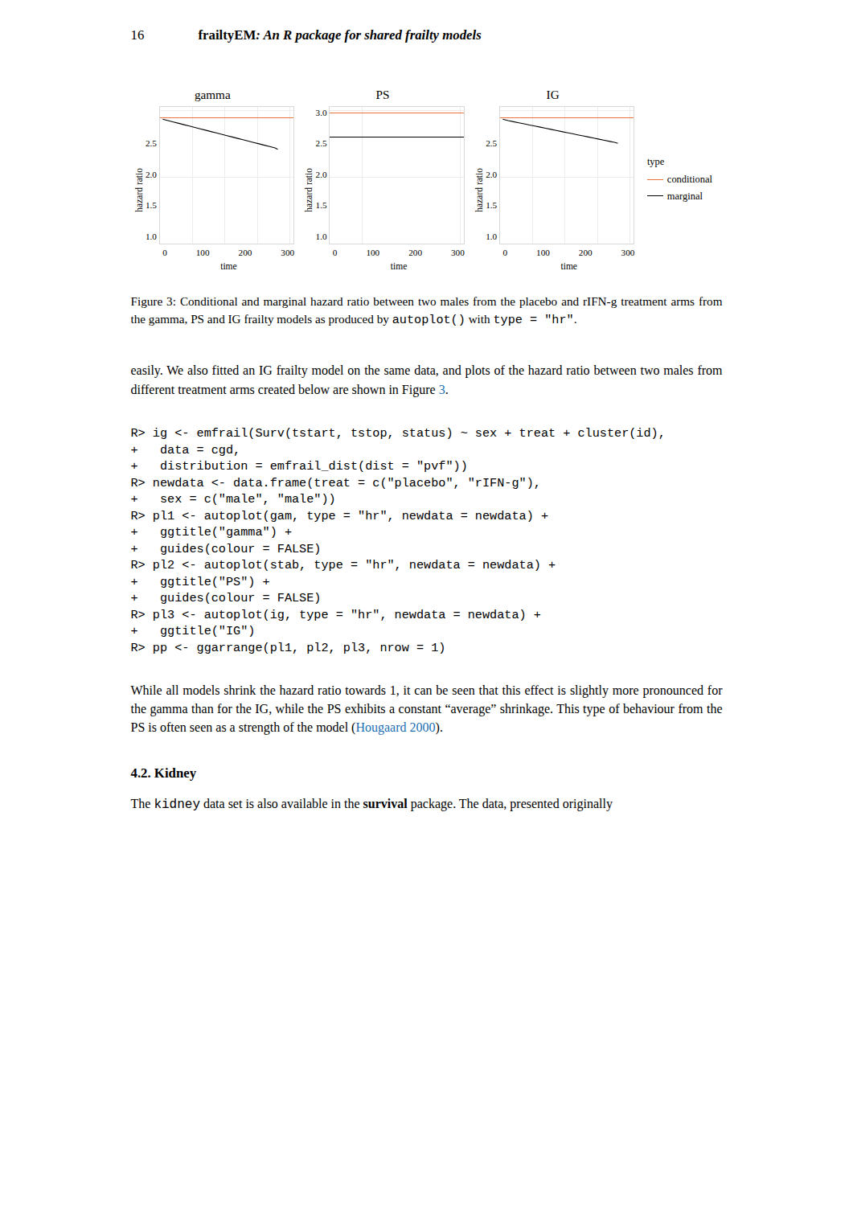16 frailtyEM: An R package for shared frailty models
gamma
hazard ratio
2.5 2.0 1.5 1.0
0100200300
time
PS
hazard ratio
3.0 2.5 2.0 1.5 1.0
0100200300
time
IG
hazard ratio
2.5 2.0 1.5 1.0
0100200300
time
type
conditional
marginal
Figure 3: Conditional and marginal hazard ratio between two males from the placebo and rIFN-g treatment arms from the gamma, PS and IG frailty models as produced by autoplot() with type = "hr".
easily. We also fitted an IG frailty model on the same data, and plots of the hazard ratio between two males from different treatment arms created below are shown in Figure 3.
R> ig <- emfrail(Surv(tstart, tstop, status) ~ sex + treat + cluster(id),
+   data = cgd,
+   distribution = emfrail_dist(dist = "pvf"))
R> newdata <- data.frame(treat = c("placebo", "rIFN-g"),
+   sex = c("male", "male"))
R> pl1 <- autoplot(gam, type = "hr", newdata = newdata) +
+   ggtitle("gamma") +
+   guides(colour = FALSE)
R> pl2 <- autoplot(stab, type = "hr", newdata = newdata) +
+   ggtitle("PS") +
+   guides(colour = FALSE)
R> pl3 <- autoplot(ig, type = "hr", newdata = newdata) +
+   ggtitle("IG")
R> pp <- ggarrange(pl1, pl2, pl3, nrow = 1)
While all models shrink the hazard ratio towards 1, it can be seen that this effect is slightly more pronounced for the gamma than for the IG, while the PS exhibits a constant “average” shrinkage. This type of behaviour from the PS is often seen as a strength of the model (Hougaard 2000).
4.2. Kidney
The kidney data set is also available in the survival package. The data, presented originally